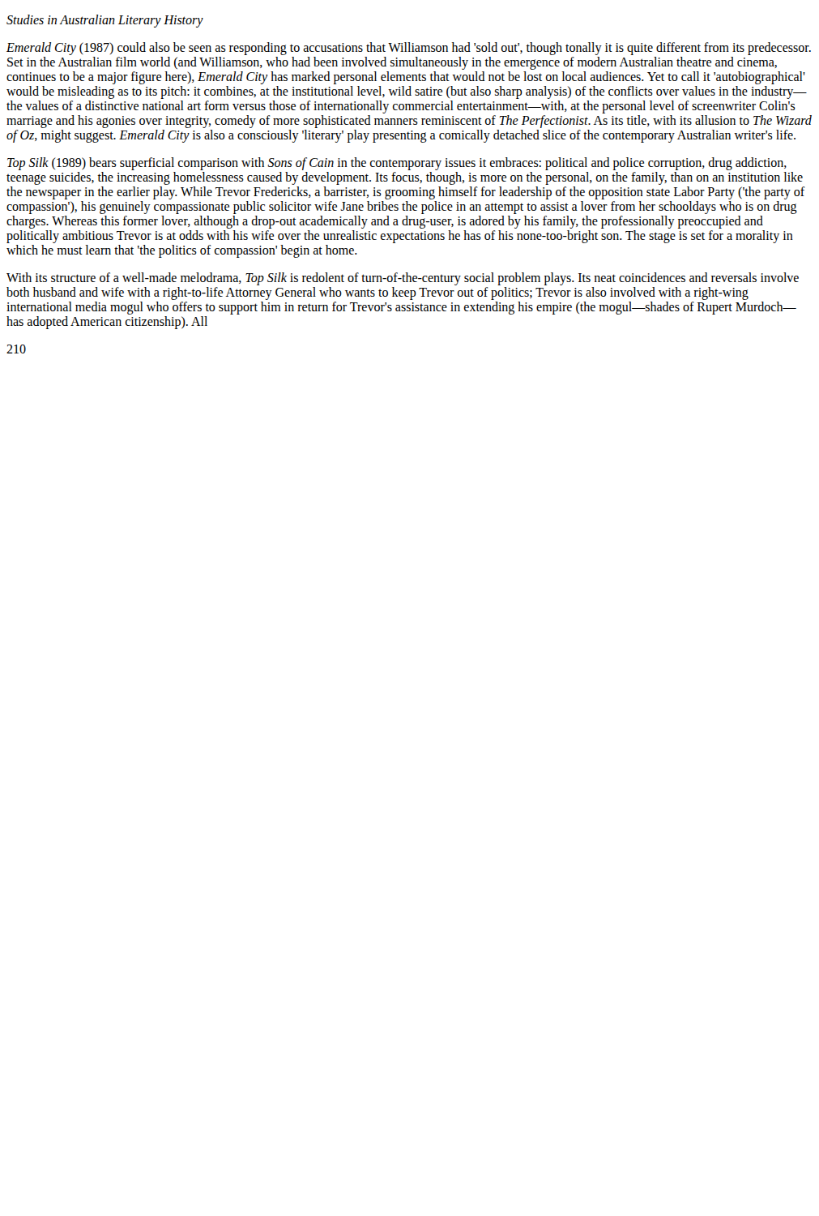Studies in Australian Literary History
Emerald City (1987) could also be seen as responding to accusations that Williamson had 'sold out', though tonally it is quite different from its predecessor. Set in the Australian film world (and Williamson, who had been involved simultaneously in the emergence of modern Australian theatre and cinema, continues to be a major figure here), Emerald City has marked personal elements that would not be lost on local audiences. Yet to call it 'autobiographical' would be misleading as to its pitch: it combines, at the institutional level, wild satire (but also sharp analysis) of the conflicts over values in the industry—the values of a distinctive national art form versus those of internationally commercial entertainment—with, at the personal level of screenwriter Colin's marriage and his agonies over integrity, comedy of more sophisticated manners reminiscent of The Perfectionist. As its title, with its allusion to The Wizard of Oz, might suggest. Emerald City is also a consciously 'literary' play presenting a comically detached slice of the contemporary Australian writer's life.
Top Silk (1989) bears superficial comparison with Sons of Cain in the contemporary issues it embraces: political and police corruption, drug addiction, teenage suicides, the increasing homelessness caused by development. Its focus, though, is more on the personal, on the family, than on an institution like the newspaper in the earlier play. While Trevor Fredericks, a barrister, is grooming himself for leadership of the opposition state Labor Party ('the party of compassion'), his genuinely compassionate public solicitor wife Jane bribes the police in an attempt to assist a lover from her schooldays who is on drug charges. Whereas this former lover, although a drop-out academically and a drug-user, is adored by his family, the professionally preoccupied and politically ambitious Trevor is at odds with his wife over the unrealistic expectations he has of his none-too-bright son. The stage is set for a morality in which he must learn that 'the politics of compassion' begin at home.
With its structure of a well-made melodrama, Top Silk is redolent of turn-of-the-century social problem plays. Its neat coincidences and reversals involve both husband and wife with a right-to-life Attorney General who wants to keep Trevor out of politics; Trevor is also involved with a right-wing international media mogul who offers to support him in return for Trevor's assistance in extending his empire (the mogul—shades of Rupert Murdoch—has adopted American citizenship). All
210